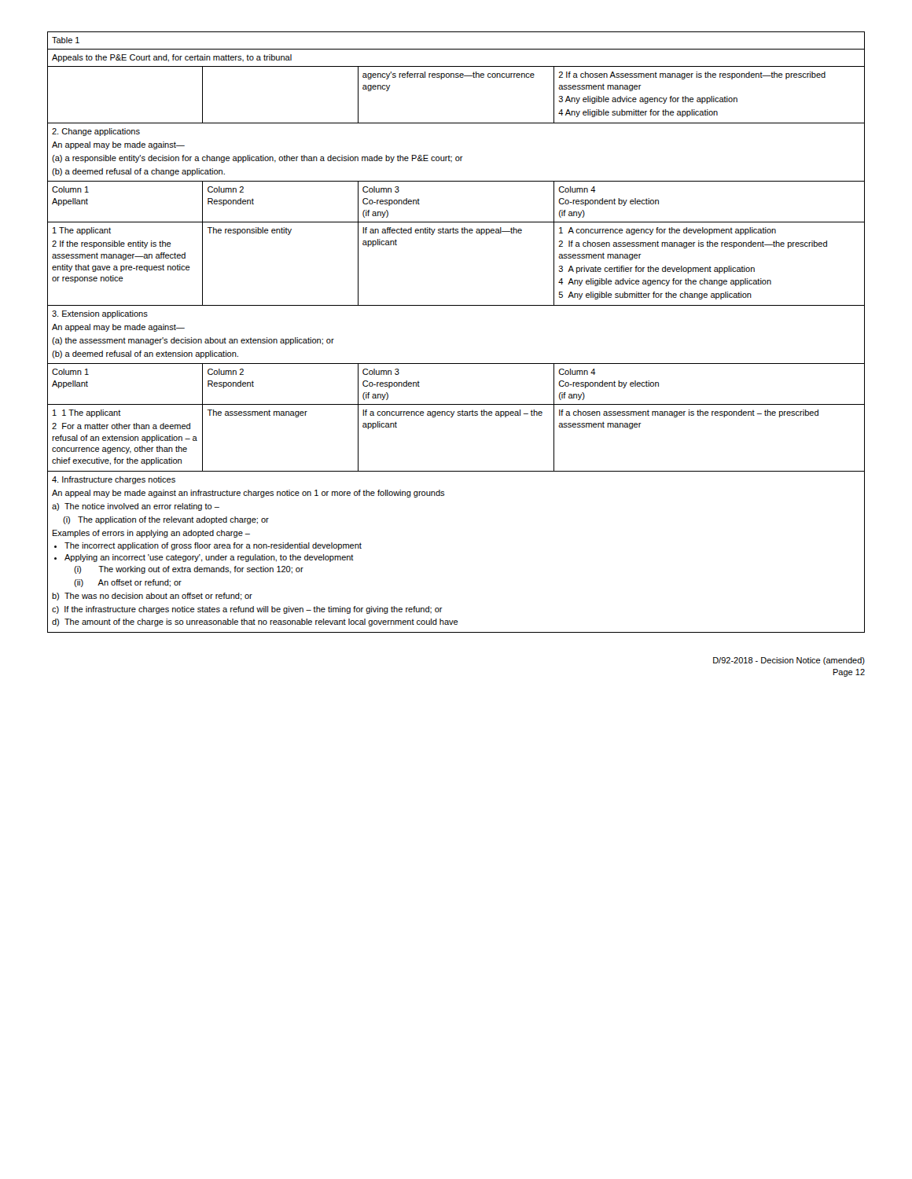| Table 1 |
| Appeals to the P&E Court and, for certain matters, to a tribunal |
| | | agency's referral response—the concurrence agency | 2 If a chosen Assessment manager is the respondent—the prescribed assessment manager 3 Any eligible advice agency for the application 4 Any eligible submitter for the application |
| 2. Change applications An appeal may be made against— (a) a responsible entity's decision for a change application, other than a decision made by the P&E court; or (b) a deemed refusal of a change application. |
| Column 1 Appellant | Column 2 Respondent | Column 3 Co-respondent (if any) | Column 4 Co-respondent by election (if any) |
| 1 The applicant 2 If the responsible entity is the assessment manager—an affected entity that gave a pre-request notice or response notice | The responsible entity | If an affected entity starts the appeal—the applicant | 1 A concurrence agency for the development application 2 If a chosen assessment manager is the respondent—the prescribed assessment manager 3 A private certifier for the development application 4 Any eligible advice agency for the change application 5 Any eligible submitter for the change application |
| 3. Extension applications An appeal may be made against— (a) the assessment manager's decision about an extension application; or (b) a deemed refusal of an extension application. |
| Column 1 Appellant | Column 2 Respondent | Column 3 Co-respondent (if any) | Column 4 Co-respondent by election (if any) |
| 1 1 The applicant 2 For a matter other than a deemed refusal of an extension application – a concurrence agency, other than the chief executive, for the application | The assessment manager | If a concurrence agency starts the appeal – the applicant | If a chosen assessment manager is the respondent – the prescribed assessment manager |
| 4. Infrastructure charges notices An appeal may be made against an infrastructure charges notice on 1 or more of the following grounds a) The notice involved an error relating to – (i) The application of the relevant adopted charge; or Examples of errors in applying an adopted charge – The incorrect application of gross floor area for a non-residential development Applying an incorrect 'use category', under a regulation, to the development (i) The working out of extra demands, for section 120; or (ii) An offset or refund; or b) The was no decision about an offset or refund; or c) If the infrastructure charges notice states a refund will be given – the timing for giving the refund; or d) The amount of the charge is so unreasonable that no reasonable relevant local government could have |
D/92-2018 - Decision Notice (amended)
Page 12